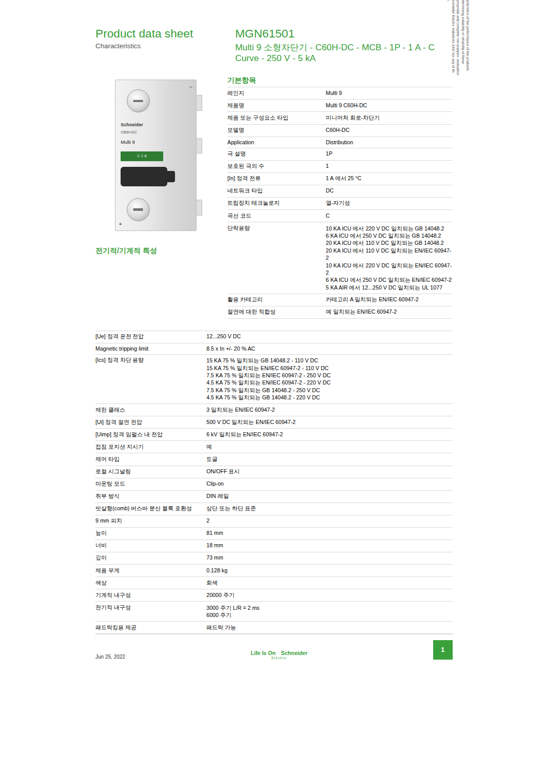Product data sheet
Characteristics
MGN61501
Multi 9 소형차단기 - C60H-DC - MCB - 1P - 1 A - C Curve - 250 V - 5 kA
Schneider
C60H-DC
Multi 9
C 1 A
−
+
전기적/기계적 특성
기본항목
| 레인지 | Multi 9 |
| 제품명 | Multi 9 C60H-DC |
| 제품 또는 구성요소 타입 | 미니어처 회로-차단기 |
| 모델명 | C60H-DC |
| Application | Distribution |
| 극 설명 | 1P |
| 보호된 극의 수 | 1 |
| [In] 정격 전류 | 1 A 에서 25 °C |
| 네트워크 타입 | DC |
| 트립장치 테크놀로지 | 열-자기성 |
| 곡선 코드 | C |
| 단락용량 | 10 KA ICU 에서 220 V DC 일치되는 GB 14048.2 6 KA ICU 에서 250 V DC 일치되는 GB 14048.2 20 KA ICU 에서 110 V DC 일치되는 GB 14048.2 20 KA ICU 에서 110 V DC 일치되는 EN/IEC 60947-2 10 KA ICU 에서 220 V DC 일치되는 EN/IEC 60947-2 6 KA ICU 에서 250 V DC 일치되는 EN/IEC 60947-2 5 KA AIR 에서 12...250 V DC 일치되는 UL 1077 |
| 활용 카테고리 | 카테고리 A 일치되는 EN/IEC 60947-2 |
| 절연에 대한 적합성 | 예 일치되는 EN/IEC 60947-2 |
| [Ue] 정격 운전 전압 | 12...250 V DC |
| Magnetic tripping limit | 8.5 x In +/- 20 % AC |
| [Ics] 정격 차단 용량 | 15 KA 75 % 일치되는 GB 14048.2 - 110 V DC 15 KA 75 % 일치되는 EN/IEC 60947-2 - 110 V DC 7.5 KA 75 % 일치되는 EN/IEC 60947-2 - 250 V DC 4.5 KA 75 % 일치되는 EN/IEC 60947-2 - 220 V DC 7.5 KA 75 % 일치되는 GB 14048.2 - 250 V DC 4.5 KA 75 % 일치되는 GB 14048.2 - 220 V DC |
| 제한 클래스 | 3 일치되는 EN/IEC 60947-2 |
| [Ui] 정격 절연 전압 | 500 V DC 일치되는 EN/IEC 60947-2 |
| [Uimp] 정격 임펄스 내 전압 | 6 kV 일치되는 EN/IEC 60947-2 |
| 접점 포지션 지시기 | 예 |
| 제어 타입 | 토글 |
| 로컬 시그널링 | ON/OFF 표시 |
| 마운팅 모드 | Clip-on |
| 취부 방식 | DIN 레일 |
| 빗살형(comb) 버스바 분산 블록 호환성 | 상단 또는 하단 표준 |
| 9 mm 피치 | 2 |
| 높이 | 81 mm |
| 너비 | 18 mm |
| 깊이 | 73 mm |
| 제품 무게 | 0.128 kg |
| 색상 | 회색 |
| 기계적 내구성 | 20000 주기 |
| 전기적 내구성 | 3000 주기 L/R = 2 ms 6000 주기 |
| 패드락킹용 제공 | 패드락 가능 |
The information provided in this documentation contains general descriptions and/or technical characteristics of the performance of the products contained herein. This documentation is not intended as a substitute for and is not to be used for determining suitability or reliability of these products for specific user applications. It is the duty of any such user or integrator to perform the appropriate and complete risk analysis, evaluation and testing of the products with respect to the relevant specific application or use thereof. Neither Schneider Electric Industries SAS nor any of its affiliates or subsidiaries shall be responsible or liable for misuse of the information contained herein.
Jun 25, 2022
Life Is On SchneiderElectric
1